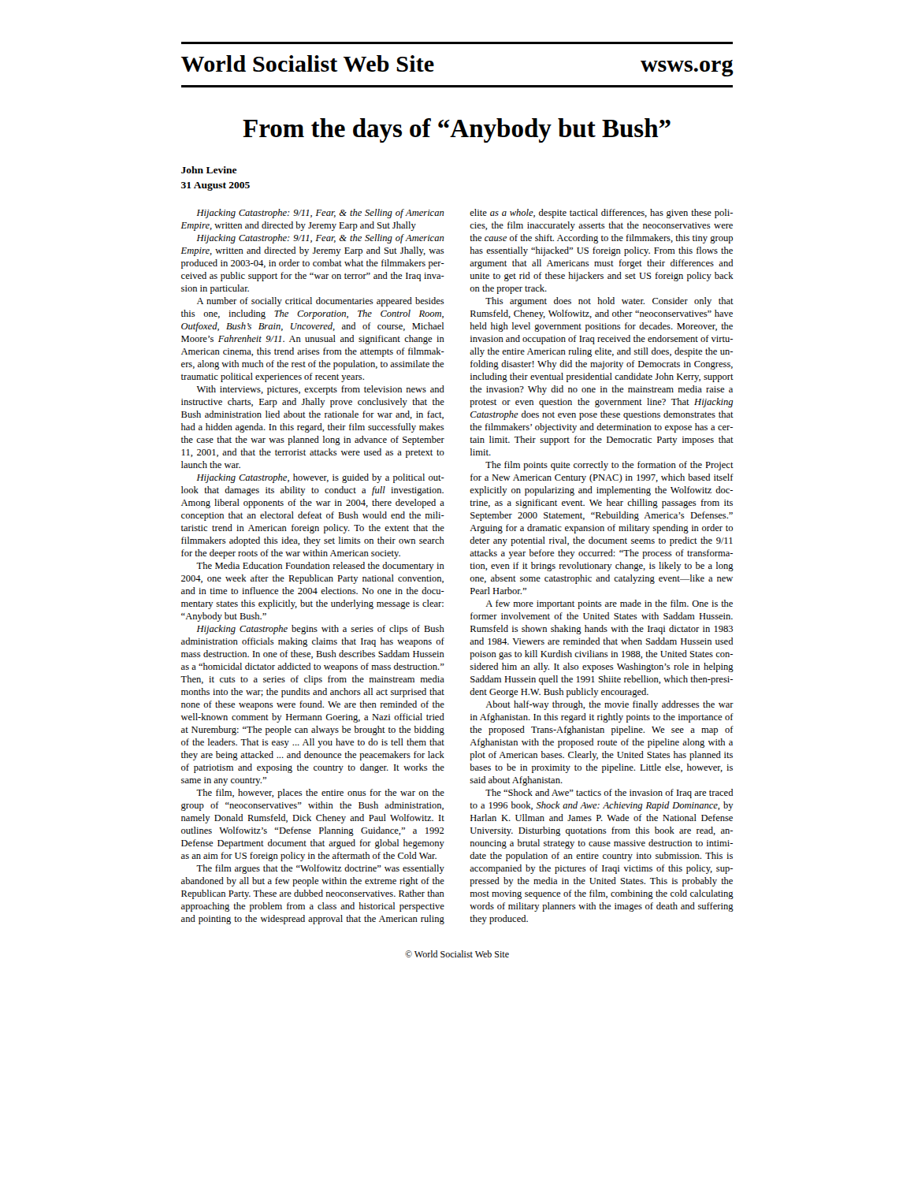World Socialist Web Site
wsws.org
From the days of “Anybody but Bush”
John Levine
31 August 2005
Hijacking Catastrophe: 9/11, Fear, & the Selling of American Empire, written and directed by Jeremy Earp and Sut Jhally
Hijacking Catastrophe: 9/11, Fear, & the Selling of American Empire, written and directed by Jeremy Earp and Sut Jhally, was produced in 2003-04, in order to combat what the filmmakers perceived as public support for the “war on terror” and the Iraq invasion in particular.
A number of socially critical documentaries appeared besides this one, including The Corporation, The Control Room, Outfoxed, Bush’s Brain, Uncovered, and of course, Michael Moore’s Fahrenheit 9/11. An unusual and significant change in American cinema, this trend arises from the attempts of filmmakers, along with much of the rest of the population, to assimilate the traumatic political experiences of recent years.
With interviews, pictures, excerpts from television news and instructive charts, Earp and Jhally prove conclusively that the Bush administration lied about the rationale for war and, in fact, had a hidden agenda. In this regard, their film successfully makes the case that the war was planned long in advance of September 11, 2001, and that the terrorist attacks were used as a pretext to launch the war.
Hijacking Catastrophe, however, is guided by a political outlook that damages its ability to conduct a full investigation. Among liberal opponents of the war in 2004, there developed a conception that an electoral defeat of Bush would end the militaristic trend in American foreign policy. To the extent that the filmmakers adopted this idea, they set limits on their own search for the deeper roots of the war within American society.
The Media Education Foundation released the documentary in 2004, one week after the Republican Party national convention, and in time to influence the 2004 elections. No one in the documentary states this explicitly, but the underlying message is clear: “Anybody but Bush.”
Hijacking Catastrophe begins with a series of clips of Bush administration officials making claims that Iraq has weapons of mass destruction. In one of these, Bush describes Saddam Hussein as a “homicidal dictator addicted to weapons of mass destruction.” Then, it cuts to a series of clips from the mainstream media months into the war; the pundits and anchors all act surprised that none of these weapons were found. We are then reminded of the well-known comment by Hermann Goering, a Nazi official tried at Nuremburg: “The people can always be brought to the bidding of the leaders. That is easy ... All you have to do is tell them that they are being attacked ... and denounce the peacemakers for lack of patriotism and exposing the country to danger. It works the same in any country.”
The film, however, places the entire onus for the war on the group of “neoconservatives” within the Bush administration, namely Donald Rumsfeld, Dick Cheney and Paul Wolfowitz. It outlines Wolfowitz’s “Defense Planning Guidance,” a 1992 Defense Department document that argued for global hegemony as an aim for US foreign policy in the aftermath of the Cold War.
The film argues that the “Wolfowitz doctrine” was essentially abandoned by all but a few people within the extreme right of the Republican Party. These are dubbed neoconservatives. Rather than approaching the problem from a class and historical perspective and pointing to the widespread approval that the American ruling elite as a whole, despite tactical differences, has given these policies, the film inaccurately asserts that the neoconservatives were the cause of the shift. According to the filmmakers, this tiny group has essentially “hijacked” US foreign policy. From this flows the argument that all Americans must forget their differences and unite to get rid of these hijackers and set US foreign policy back on the proper track.
This argument does not hold water. Consider only that Rumsfeld, Cheney, Wolfowitz, and other “neoconservatives” have held high level government positions for decades. Moreover, the invasion and occupation of Iraq received the endorsement of virtually the entire American ruling elite, and still does, despite the unfolding disaster! Why did the majority of Democrats in Congress, including their eventual presidential candidate John Kerry, support the invasion? Why did no one in the mainstream media raise a protest or even question the government line? That Hijacking Catastrophe does not even pose these questions demonstrates that the filmmakers’ objectivity and determination to expose has a certain limit. Their support for the Democratic Party imposes that limit.
The film points quite correctly to the formation of the Project for a New American Century (PNAC) in 1997, which based itself explicitly on popularizing and implementing the Wolfowitz doctrine, as a significant event. We hear chilling passages from its September 2000 Statement, “Rebuilding America’s Defenses.” Arguing for a dramatic expansion of military spending in order to deter any potential rival, the document seems to predict the 9/11 attacks a year before they occurred: “The process of transformation, even if it brings revolutionary change, is likely to be a long one, absent some catastrophic and catalyzing event—like a new Pearl Harbor.”
A few more important points are made in the film. One is the former involvement of the United States with Saddam Hussein. Rumsfeld is shown shaking hands with the Iraqi dictator in 1983 and 1984. Viewers are reminded that when Saddam Hussein used poison gas to kill Kurdish civilians in 1988, the United States considered him an ally. It also exposes Washington’s role in helping Saddam Hussein quell the 1991 Shiite rebellion, which then-president George H.W. Bush publicly encouraged.
About half-way through, the movie finally addresses the war in Afghanistan. In this regard it rightly points to the importance of the proposed Trans-Afghanistan pipeline. We see a map of Afghanistan with the proposed route of the pipeline along with a plot of American bases. Clearly, the United States has planned its bases to be in proximity to the pipeline. Little else, however, is said about Afghanistan.
The “Shock and Awe” tactics of the invasion of Iraq are traced to a 1996 book, Shock and Awe: Achieving Rapid Dominance, by Harlan K. Ullman and James P. Wade of the National Defense University. Disturbing quotations from this book are read, announcing a brutal strategy to cause massive destruction to intimidate the population of an entire country into submission. This is accompanied by the pictures of Iraqi victims of this policy, suppressed by the media in the United States. This is probably the most moving sequence of the film, combining the cold calculating words of military planners with the images of death and suffering they produced.
© World Socialist Web Site